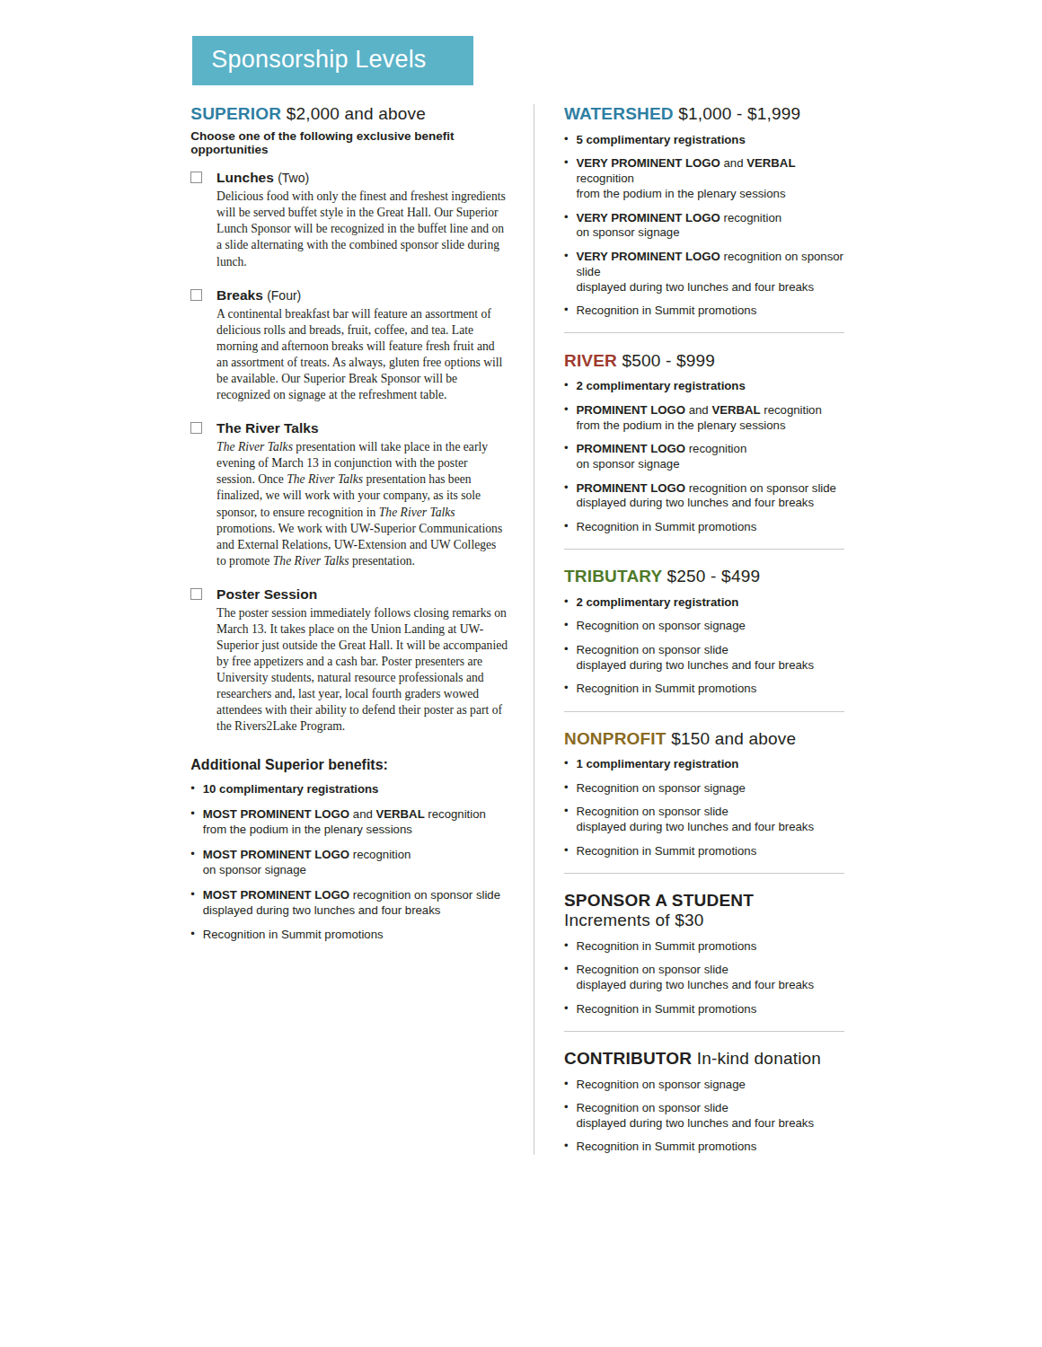Sponsorship Levels
SUPERIOR $2,000 and above
Choose one of the following exclusive benefit opportunities
Lunches (Two)
Delicious food with only the finest and freshest ingredients will be served buffet style in the Great Hall. Our Superior Lunch Sponsor will be recognized in the buffet line and on a slide alternating with the combined sponsor slide during lunch.
Breaks (Four)
A continental breakfast bar will feature an assortment of delicious rolls and breads, fruit, coffee, and tea. Late morning and afternoon breaks will feature fresh fruit and an assortment of treats. As always, gluten free options will be available. Our Superior Break Sponsor will be recognized on signage at the refreshment table.
The River Talks
The River Talks presentation will take place in the early evening of March 13 in conjunction with the poster session. Once The River Talks presentation has been finalized, we will work with your company, as its sole sponsor, to ensure recognition in The River Talks promotions. We work with UW-Superior Communications and External Relations, UW-Extension and UW Colleges to promote The River Talks presentation.
Poster Session
The poster session immediately follows closing remarks on March 13. It takes place on the Union Landing at UW-Superior just outside the Great Hall. It will be accompanied by free appetizers and a cash bar. Poster presenters are University students, natural resource professionals and researchers and, last year, local fourth graders wowed attendees with their ability to defend their poster as part of the Rivers2Lake Program.
Additional Superior benefits:
10 complimentary registrations
MOST PROMINENT LOGO and VERBAL recognition
from the podium in the plenary sessions
MOST PROMINENT LOGO recognition
on sponsor signage
MOST PROMINENT LOGO recognition on sponsor slide
displayed during two lunches and four breaks
Recognition in Summit promotions
WATERSHED $1,000 - $1,999
5 complimentary registrations
VERY PROMINENT LOGO and VERBAL recognition
from the podium in the plenary sessions
VERY PROMINENT LOGO recognition
on sponsor signage
VERY PROMINENT LOGO recognition on sponsor slide
displayed during two lunches and four breaks
Recognition in Summit promotions
RIVER $500 - $999
2 complimentary registrations
PROMINENT LOGO and VERBAL recognition
from the podium in the plenary sessions
PROMINENT LOGO recognition
on sponsor signage
PROMINENT LOGO recognition on sponsor slide
displayed during two lunches and four breaks
Recognition in Summit promotions
TRIBUTARY $250 - $499
2 complimentary registration
Recognition on sponsor signage
Recognition on sponsor slide
displayed during two lunches and four breaks
Recognition in Summit promotions
NONPROFIT $150 and above
1 complimentary registration
Recognition on sponsor signage
Recognition on sponsor slide
displayed during two lunches and four breaks
Recognition in Summit promotions
SPONSOR A STUDENT Increments of $30
Recognition in Summit promotions
Recognition on sponsor slide
displayed during two lunches and four breaks
Recognition in Summit promotions
CONTRIBUTOR In-kind donation
Recognition on sponsor signage
Recognition on sponsor slide
displayed during two lunches and four breaks
Recognition in Summit promotions